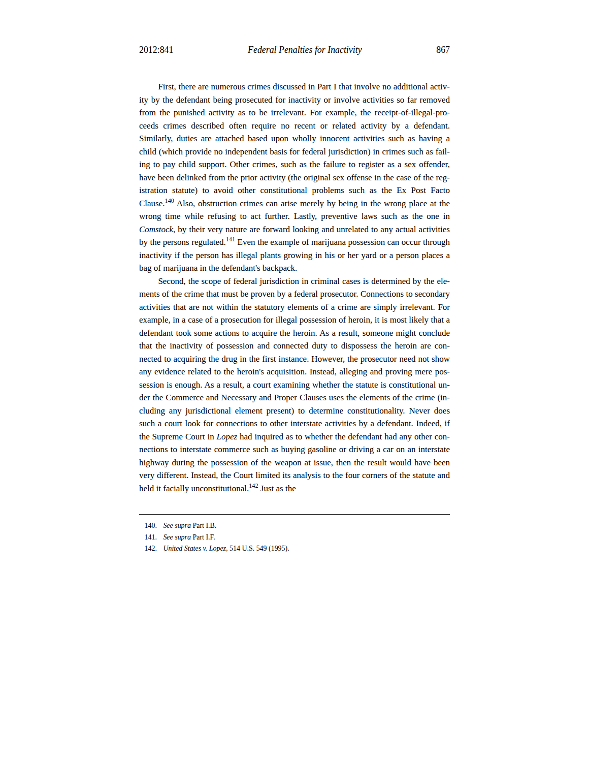2012:841 Federal Penalties for Inactivity 867
First, there are numerous crimes discussed in Part I that involve no additional activity by the defendant being prosecuted for inactivity or involve activities so far removed from the punished activity as to be irrelevant. For example, the receipt-of-illegal-proceeds crimes described often require no recent or related activity by a defendant. Similarly, duties are attached based upon wholly innocent activities such as having a child (which provide no independent basis for federal jurisdiction) in crimes such as failing to pay child support. Other crimes, such as the failure to register as a sex offender, have been delinked from the prior activity (the original sex offense in the case of the registration statute) to avoid other constitutional problems such as the Ex Post Facto Clause.140 Also, obstruction crimes can arise merely by being in the wrong place at the wrong time while refusing to act further. Lastly, preventive laws such as the one in Comstock, by their very nature are forward looking and unrelated to any actual activities by the persons regulated.141 Even the example of marijuana possession can occur through inactivity if the person has illegal plants growing in his or her yard or a person places a bag of marijuana in the defendant's backpack.
Second, the scope of federal jurisdiction in criminal cases is determined by the elements of the crime that must be proven by a federal prosecutor. Connections to secondary activities that are not within the statutory elements of a crime are simply irrelevant. For example, in a case of a prosecution for illegal possession of heroin, it is most likely that a defendant took some actions to acquire the heroin. As a result, someone might conclude that the inactivity of possession and connected duty to dispossess the heroin are connected to acquiring the drug in the first instance. However, the prosecutor need not show any evidence related to the heroin's acquisition. Instead, alleging and proving mere possession is enough. As a result, a court examining whether the statute is constitutional under the Commerce and Necessary and Proper Clauses uses the elements of the crime (including any jurisdictional element present) to determine constitutionality. Never does such a court look for connections to other interstate activities by a defendant. Indeed, if the Supreme Court in Lopez had inquired as to whether the defendant had any other connections to interstate commerce such as buying gasoline or driving a car on an interstate highway during the possession of the weapon at issue, then the result would have been very different. Instead, the Court limited its analysis to the four corners of the statute and held it facially unconstitutional.142 Just as the
140. See supra Part I.B.
141. See supra Part I.F.
142. United States v. Lopez, 514 U.S. 549 (1995).